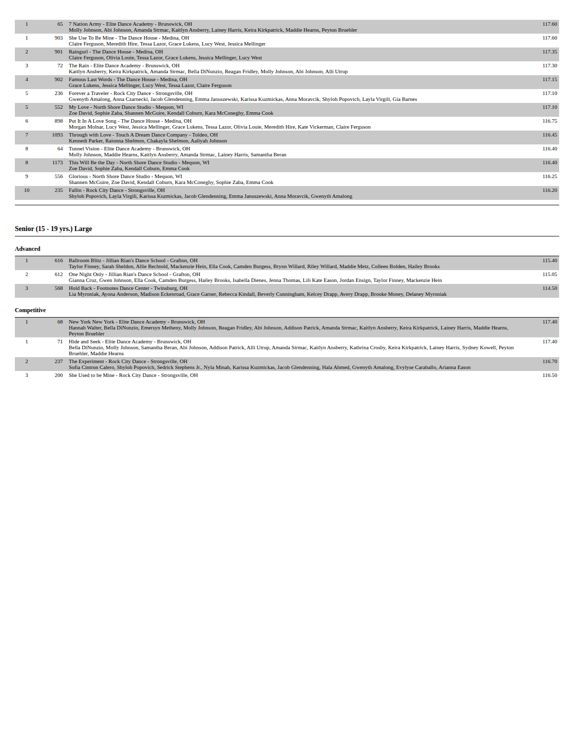| 1 | 65 | 7 Nation Army - Elite Dance Academy - Brunswick, OH Molly Johnson, Abi Johnson, Amanda Strmac, Kaitlyn Ansberry, Lainey Harris, Keira Kirkpatrick, Maddie Hearns, Peyton Bruehler | 117.60 |
| 1 | 903 | She Use To Be Mine - The Dance House - Medina, OH Claire Ferguson, Meredith Hire, Tessa Lazor, Grace Lukens, Lucy West, Jessica Mellinger | 117.60 |
| 2 | 901 | Raingurl - The Dance House - Medina, OH Claire Ferguson, Olivia Louie, Tessa Lazor, Grace Lukens, Jessica Mellinger, Lucy West | 117.35 |
| 3 | 72 | The Rain - Elite Dance Academy - Brunswick, OH Kaitlyn Ansberry, Keira Kirkpatrick, Amanda Strmac, Bella DiNunzio, Reagan Fridley, Molly Johnson, Abi Johnson, Alli Utrup | 117.30 |
| 4 | 902 | Famous Last Words - The Dance House - Medina, OH Grace Lukens, Jessica Mellinger, Lucy West, Tessa Lazor, Claire Ferguson | 117.15 |
| 5 | 236 | Forever a Traveler - Rock City Dance - Strongsville, OH Gwenyth Amalong, Anna Czarnecki, Jacob Glendenning, Emma Januszewski, Karissa Kuzmickas, Anna Moravcik, Shyloh Popovich, Layla Virgili, Gia Barnes | 117.10 |
| 5 | 552 | My Love - North Shore Dance Studio - Mequon, WI Zoe David, Sophie Zaba, Shannen McGuire, Kendall Coburn, Kara McConeghy, Emma Cook | 117.10 |
| 6 | 898 | Put It In A Love Song - The Dance House - Medina, OH Morgan Molnar, Lucy West, Jessica Mellinger, Grace Lukens, Tessa Lazor, Olivia Louie, Meredith Hire, Kate Vickerman, Claire Ferguson | 116.75 |
| 7 | 1093 | Through with Love - Touch A Dream Dance Company - Toldeo, OH Kennedi Parker, Raionna Shelmon, Chakayla Shelmon, Aaliyah Johnson | 116.45 |
| 8 | 64 | Tunnel Vision - Elite Dance Academy - Brunswick, OH Molly Johnson, Maddie Hearns, Kaitlyn Ansberry, Amanda Strmac, Lainey Harris, Samantha Beran | 116.40 |
| 8 | 1173 | This Will Be the Day - North Shore Dance Studio - Mequon, WI Zoe David, Sophie Zaba, Kendall Coburn, Emma Cook | 116.40 |
| 9 | 556 | Glorious - North Shore Dance Studio - Mequon, WI Shannen McGuire, Zoe David, Kendall Coburn, Kara McConeghy, Sophie Zaba, Emma Cook | 116.25 |
| 10 | 235 | Fallin - Rock City Dance - Strongsville, OH Shyloh Popovich, Layla Virgili, Karissa Kuzmickas, Jacob Glendenning, Emma Januszewski, Anna Moravcik, Gwenyth Amalong | 116.20 |
Senior (15 - 19 yrs.) Large
Advanced
| 1 | 616 | Ballroom Blitz - Jillian Rian's Dance School - Grafton, OH Taylor Finney, Sarah Sheldon, Allie Bechtold, Mackenzie Hein, Ella Cook, Camden Burgess, Brynn Willard, Riley Willard, Maddie Metz, Colleen Bolden, Hailey Brooks | 115.40 |
| 2 | 612 | One Night Only - Jillian Rian's Dance School - Grafton, OH Gianna Cruz, Gwen Johnson, Ella Cook, Camden Burgess, Hailey Brooks, Isabella Dienes, Jenna Thomas, Lili Kate Eason, Jordan Ensign, Taylor Finney, Mackenzie Hein | 115.05 |
| 3 | 568 | Hold Back - Footnotes Dance Center - Twinsburg, OH Lia Myroniak, Ayona Anderson, Madison Eckenroad, Grace Garner, Rebecca Kindall, Beverly Cunningham, Kelcey Drapp, Avery Drapp, Brooke Money, Delaney Myroniak | 114.50 |
Competitive
| 1 | 68 | New York New York - Elite Dance Academy - Brunswick, OH Hannah Walter, Bella DiNunzio, Emersyn Metheny, Molly Johnson, Reagan Fridley, Abi Johnson, Addison Patrick, Amanda Strmac, Kaitlyn Ansberry, Keira Kirkpatrick, Lainey Harris, Maddie Hearns, Peyton Bruehler | 117.40 |
| 1 | 71 | Hide and Seek - Elite Dance Academy - Brunswick, OH Bella DiNunzio, Molly Johnson, Samantha Beran, Abi Johnson, Addison Patrick, Alli Utrup, Amanda Strmac, Kaitlyn Ansberry, Kathrina Crosby, Keira Kirkpatrick, Lainey Harris, Sydney Kowell, Peyton Bruehler, Maddie Hearns | 117.40 |
| 2 | 237 | The Experiment - Rock City Dance - Strongsville, OH Sofia Cintron Calero, Shyloh Popovich, Sedrick Stephens Jr., Nyla Minah, Karissa Kuzmickas, Jacob Glendenning, Hala Ahmed, Gwenyth Amalong, Evylyse Caraballo, Arianna Eason | 116.70 |
| 3 | 200 | She Used to be Mine - Rock City Dance - Strongsville, OH | 116.50 |